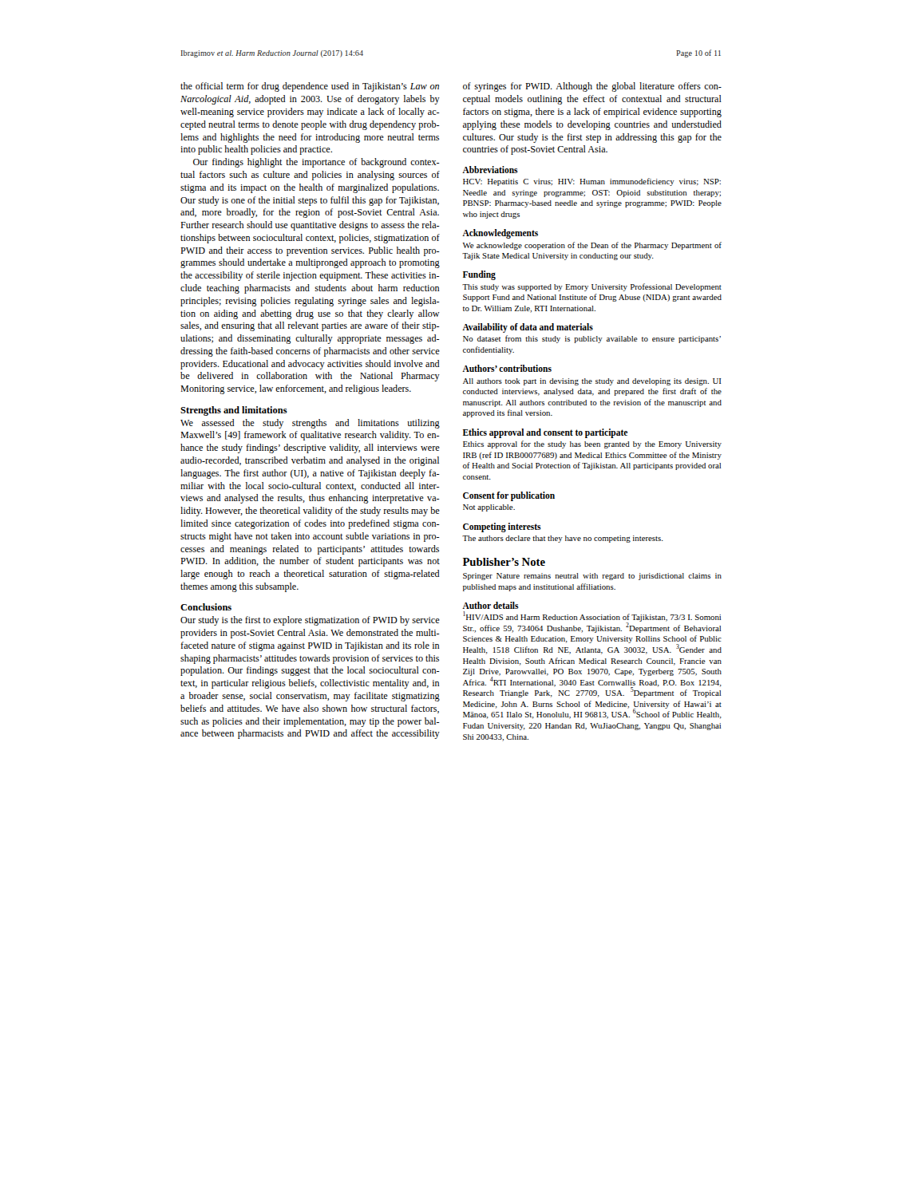Ibragimov et al. Harm Reduction Journal (2017) 14:64
Page 10 of 11
the official term for drug dependence used in Tajikistan’s Law on Narcological Aid, adopted in 2003. Use of derogatory labels by well-meaning service providers may indicate a lack of locally accepted neutral terms to denote people with drug dependency problems and highlights the need for introducing more neutral terms into public health policies and practice.
Our findings highlight the importance of background contextual factors such as culture and policies in analysing sources of stigma and its impact on the health of marginalized populations. Our study is one of the initial steps to fulfil this gap for Tajikistan, and, more broadly, for the region of post-Soviet Central Asia. Further research should use quantitative designs to assess the relationships between sociocultural context, policies, stigmatization of PWID and their access to prevention services. Public health programmes should undertake a multipronged approach to promoting the accessibility of sterile injection equipment. These activities include teaching pharmacists and students about harm reduction principles; revising policies regulating syringe sales and legislation on aiding and abetting drug use so that they clearly allow sales, and ensuring that all relevant parties are aware of their stipulations; and disseminating culturally appropriate messages addressing the faith-based concerns of pharmacists and other service providers. Educational and advocacy activities should involve and be delivered in collaboration with the National Pharmacy Monitoring service, law enforcement, and religious leaders.
Strengths and limitations
We assessed the study strengths and limitations utilizing Maxwell’s [49] framework of qualitative research validity. To enhance the study findings’ descriptive validity, all interviews were audio-recorded, transcribed verbatim and analysed in the original languages. The first author (UI), a native of Tajikistan deeply familiar with the local socio-cultural context, conducted all interviews and analysed the results, thus enhancing interpretative validity. However, the theoretical validity of the study results may be limited since categorization of codes into predefined stigma constructs might have not taken into account subtle variations in processes and meanings related to participants’ attitudes towards PWID. In addition, the number of student participants was not large enough to reach a theoretical saturation of stigma-related themes among this subsample.
Conclusions
Our study is the first to explore stigmatization of PWID by service providers in post-Soviet Central Asia. We demonstrated the multifaceted nature of stigma against PWID in Tajikistan and its role in shaping pharmacists’ attitudes towards provision of services to this population. Our findings suggest that the local sociocultural context, in particular religious beliefs, collectivistic mentality and, in a broader sense, social conservatism, may facilitate stigmatizing beliefs and attitudes. We have also shown how structural factors, such as policies and their implementation, may tip the power balance between pharmacists and PWID and affect the accessibility of syringes for PWID. Although the global literature offers conceptual models outlining the effect of contextual and structural factors on stigma, there is a lack of empirical evidence supporting applying these models to developing countries and understudied cultures. Our study is the first step in addressing this gap for the countries of post-Soviet Central Asia.
Abbreviations
HCV: Hepatitis C virus; HIV: Human immunodeficiency virus; NSP: Needle and syringe programme; OST: Opioid substitution therapy; PBNSP: Pharmacy-based needle and syringe programme; PWID: People who inject drugs
Acknowledgements
We acknowledge cooperation of the Dean of the Pharmacy Department of Tajik State Medical University in conducting our study.
Funding
This study was supported by Emory University Professional Development Support Fund and National Institute of Drug Abuse (NIDA) grant awarded to Dr. William Zule, RTI International.
Availability of data and materials
No dataset from this study is publicly available to ensure participants’ confidentiality.
Authors’ contributions
All authors took part in devising the study and developing its design. UI conducted interviews, analysed data, and prepared the first draft of the manuscript. All authors contributed to the revision of the manuscript and approved its final version.
Ethics approval and consent to participate
Ethics approval for the study has been granted by the Emory University IRB (ref ID IRB00077689) and Medical Ethics Committee of the Ministry of Health and Social Protection of Tajikistan. All participants provided oral consent.
Consent for publication
Not applicable.
Competing interests
The authors declare that they have no competing interests.
Publisher’s Note
Springer Nature remains neutral with regard to jurisdictional claims in published maps and institutional affiliations.
Author details
1HIV/AIDS and Harm Reduction Association of Tajikistan, 73/3 I. Somoni Str., office 59, 734064 Dushanbe, Tajikistan. 2Department of Behavioral Sciences & Health Education, Emory University Rollins School of Public Health, 1518 Clifton Rd NE, Atlanta, GA 30032, USA. 3Gender and Health Division, South African Medical Research Council, Francie van Zijl Drive, Parowvallei, PO Box 19070, Cape, Tygerberg 7505, South Africa. 4RTI International, 3040 East Cornwallis Road, P.O. Box 12194, Research Triangle Park, NC 27709, USA. 5Department of Tropical Medicine, John A. Burns School of Medicine, University of Hawai’i at Mānoa, 651 Ilalo St, Honolulu, HI 96813, USA. 6School of Public Health, Fudan University, 220 Handan Rd, WuJiaoChang, Yangpu Qu, Shanghai Shi 200433, China.